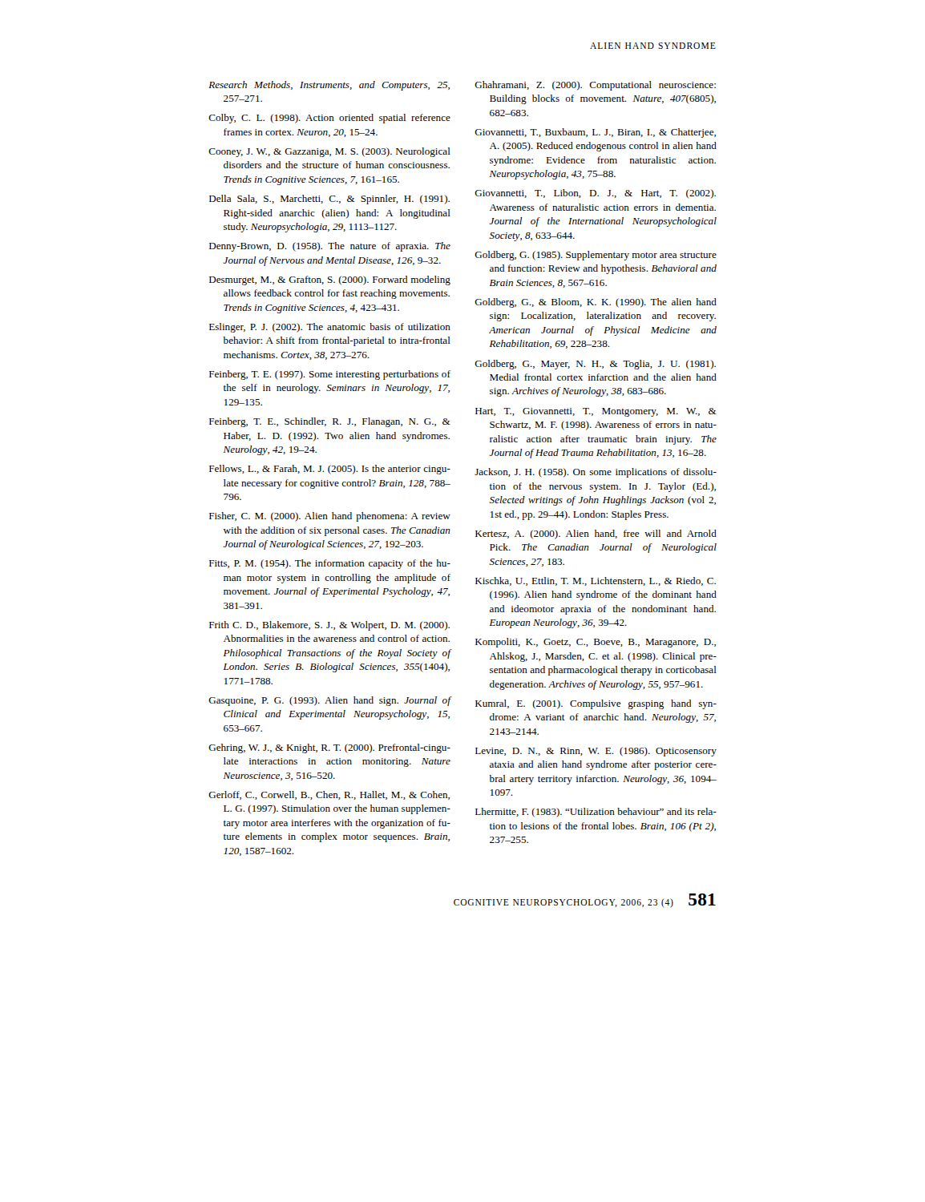Alien Hand Syndrome
Research Methods, Instruments, and Computers, 25, 257–271.
Colby, C. L. (1998). Action oriented spatial reference frames in cortex. Neuron, 20, 15–24.
Cooney, J. W., & Gazzaniga, M. S. (2003). Neurological disorders and the structure of human consciousness. Trends in Cognitive Sciences, 7, 161–165.
Della Sala, S., Marchetti, C., & Spinnler, H. (1991). Right-sided anarchic (alien) hand: A longitudinal study. Neuropsychologia, 29, 1113–1127.
Denny-Brown, D. (1958). The nature of apraxia. The Journal of Nervous and Mental Disease, 126, 9–32.
Desmurget, M., & Grafton, S. (2000). Forward modeling allows feedback control for fast reaching movements. Trends in Cognitive Sciences, 4, 423–431.
Eslinger, P. J. (2002). The anatomic basis of utilization behavior: A shift from frontal-parietal to intra-frontal mechanisms. Cortex, 38, 273–276.
Feinberg, T. E. (1997). Some interesting perturbations of the self in neurology. Seminars in Neurology, 17, 129–135.
Feinberg, T. E., Schindler, R. J., Flanagan, N. G., & Haber, L. D. (1992). Two alien hand syndromes. Neurology, 42, 19–24.
Fellows, L., & Farah, M. J. (2005). Is the anterior cingulate necessary for cognitive control? Brain, 128, 788–796.
Fisher, C. M. (2000). Alien hand phenomena: A review with the addition of six personal cases. The Canadian Journal of Neurological Sciences, 27, 192–203.
Fitts, P. M. (1954). The information capacity of the human motor system in controlling the amplitude of movement. Journal of Experimental Psychology, 47, 381–391.
Frith C. D., Blakemore, S. J., & Wolpert, D. M. (2000). Abnormalities in the awareness and control of action. Philosophical Transactions of the Royal Society of London. Series B. Biological Sciences, 355(1404), 1771–1788.
Gasquoine, P. G. (1993). Alien hand sign. Journal of Clinical and Experimental Neuropsychology, 15, 653–667.
Gehring, W. J., & Knight, R. T. (2000). Prefrontal-cingulate interactions in action monitoring. Nature Neuroscience, 3, 516–520.
Gerloff, C., Corwell, B., Chen, R., Hallet, M., & Cohen, L. G. (1997). Stimulation over the human supplementary motor area interferes with the organization of future elements in complex motor sequences. Brain, 120, 1587–1602.
Ghahramani, Z. (2000). Computational neuroscience: Building blocks of movement. Nature, 407(6805), 682–683.
Giovannetti, T., Buxbaum, L. J., Biran, I., & Chatterjee, A. (2005). Reduced endogenous control in alien hand syndrome: Evidence from naturalistic action. Neuropsychologia, 43, 75–88.
Giovannetti, T., Libon, D. J., & Hart, T. (2002). Awareness of naturalistic action errors in dementia. Journal of the International Neuropsychological Society, 8, 633–644.
Goldberg, G. (1985). Supplementary motor area structure and function: Review and hypothesis. Behavioral and Brain Sciences, 8, 567–616.
Goldberg, G., & Bloom, K. K. (1990). The alien hand sign: Localization, lateralization and recovery. American Journal of Physical Medicine and Rehabilitation, 69, 228–238.
Goldberg, G., Mayer, N. H., & Toglia, J. U. (1981). Medial frontal cortex infarction and the alien hand sign. Archives of Neurology, 38, 683–686.
Hart, T., Giovannetti, T., Montgomery, M. W., & Schwartz, M. F. (1998). Awareness of errors in naturalistic action after traumatic brain injury. The Journal of Head Trauma Rehabilitation, 13, 16–28.
Jackson, J. H. (1958). On some implications of dissolution of the nervous system. In J. Taylor (Ed.), Selected writings of John Hughlings Jackson (vol 2, 1st ed., pp. 29–44). London: Staples Press.
Kertesz, A. (2000). Alien hand, free will and Arnold Pick. The Canadian Journal of Neurological Sciences, 27, 183.
Kischka, U., Ettlin, T. M., Lichtenstern, L., & Riedo, C. (1996). Alien hand syndrome of the dominant hand and ideomotor apraxia of the nondominant hand. European Neurology, 36, 39–42.
Kompoliti, K., Goetz, C., Boeve, B., Maraganore, D., Ahlskog, J., Marsden, C. et al. (1998). Clinical presentation and pharmacological therapy in corticobasal degeneration. Archives of Neurology, 55, 957–961.
Kumral, E. (2001). Compulsive grasping hand syndrome: A variant of anarchic hand. Neurology, 57, 2143–2144.
Levine, D. N., & Rinn, W. E. (1986). Opticosensory ataxia and alien hand syndrome after posterior cerebral artery territory infarction. Neurology, 36, 1094–1097.
Lhermitte, F. (1983). “Utilization behaviour” and its relation to lesions of the frontal lobes. Brain, 106 (Pt 2), 237–255.
Cognitive Neuropsychology, 2006, 23 (4) 581